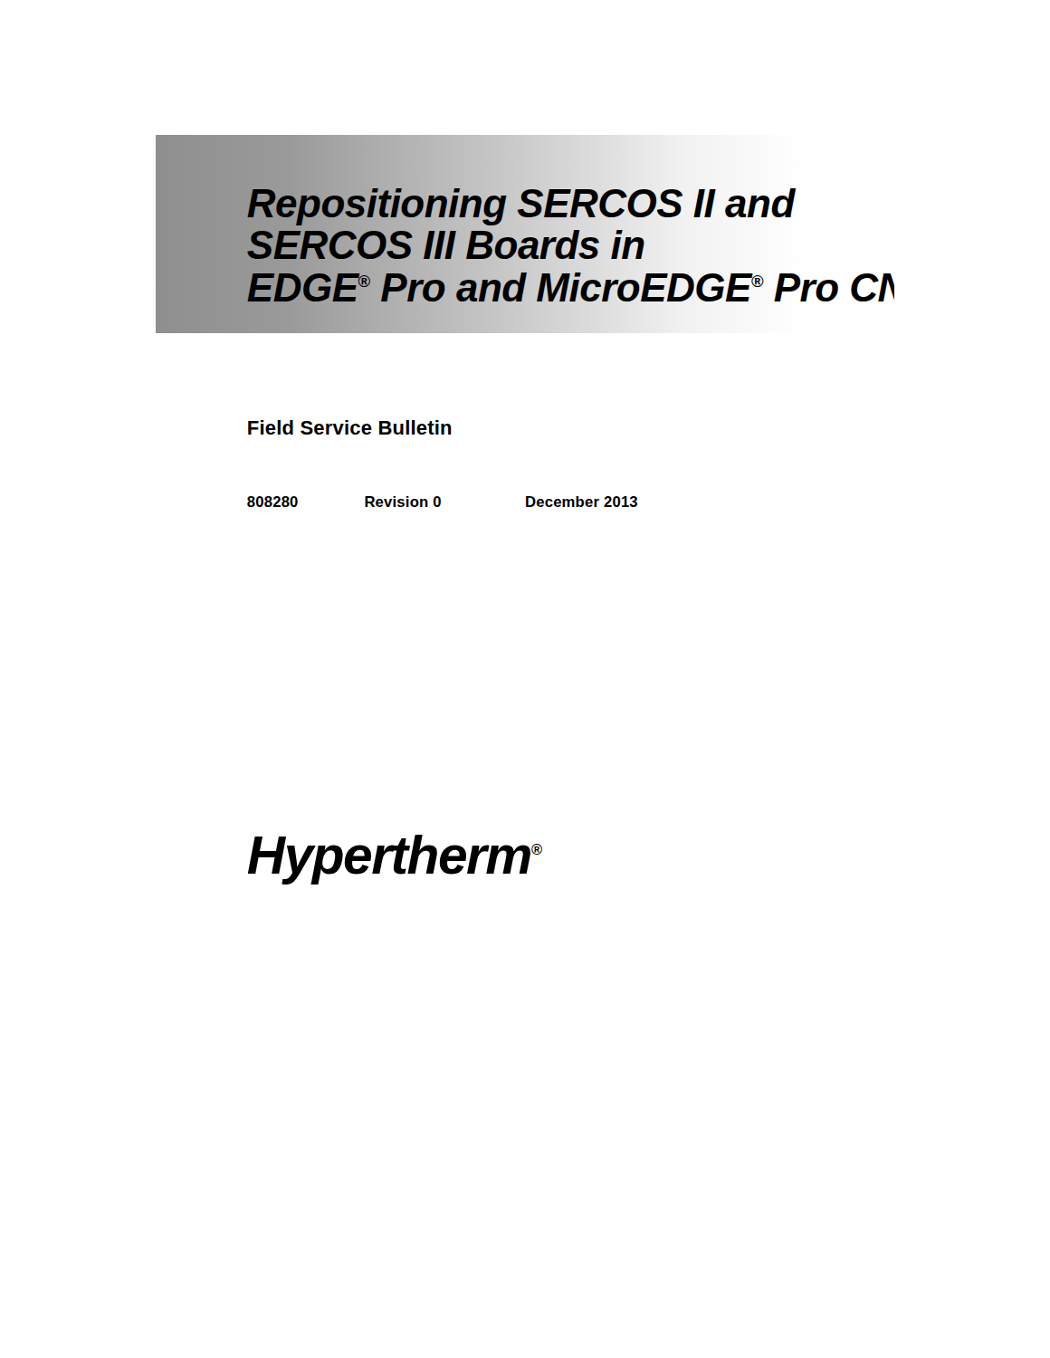Repositioning SERCOS II and SERCOS III Boards in EDGE® Pro and MicroEDGE® Pro CNCs
Field Service Bulletin
808280 Revision 0 December 2013
Hypertherm®